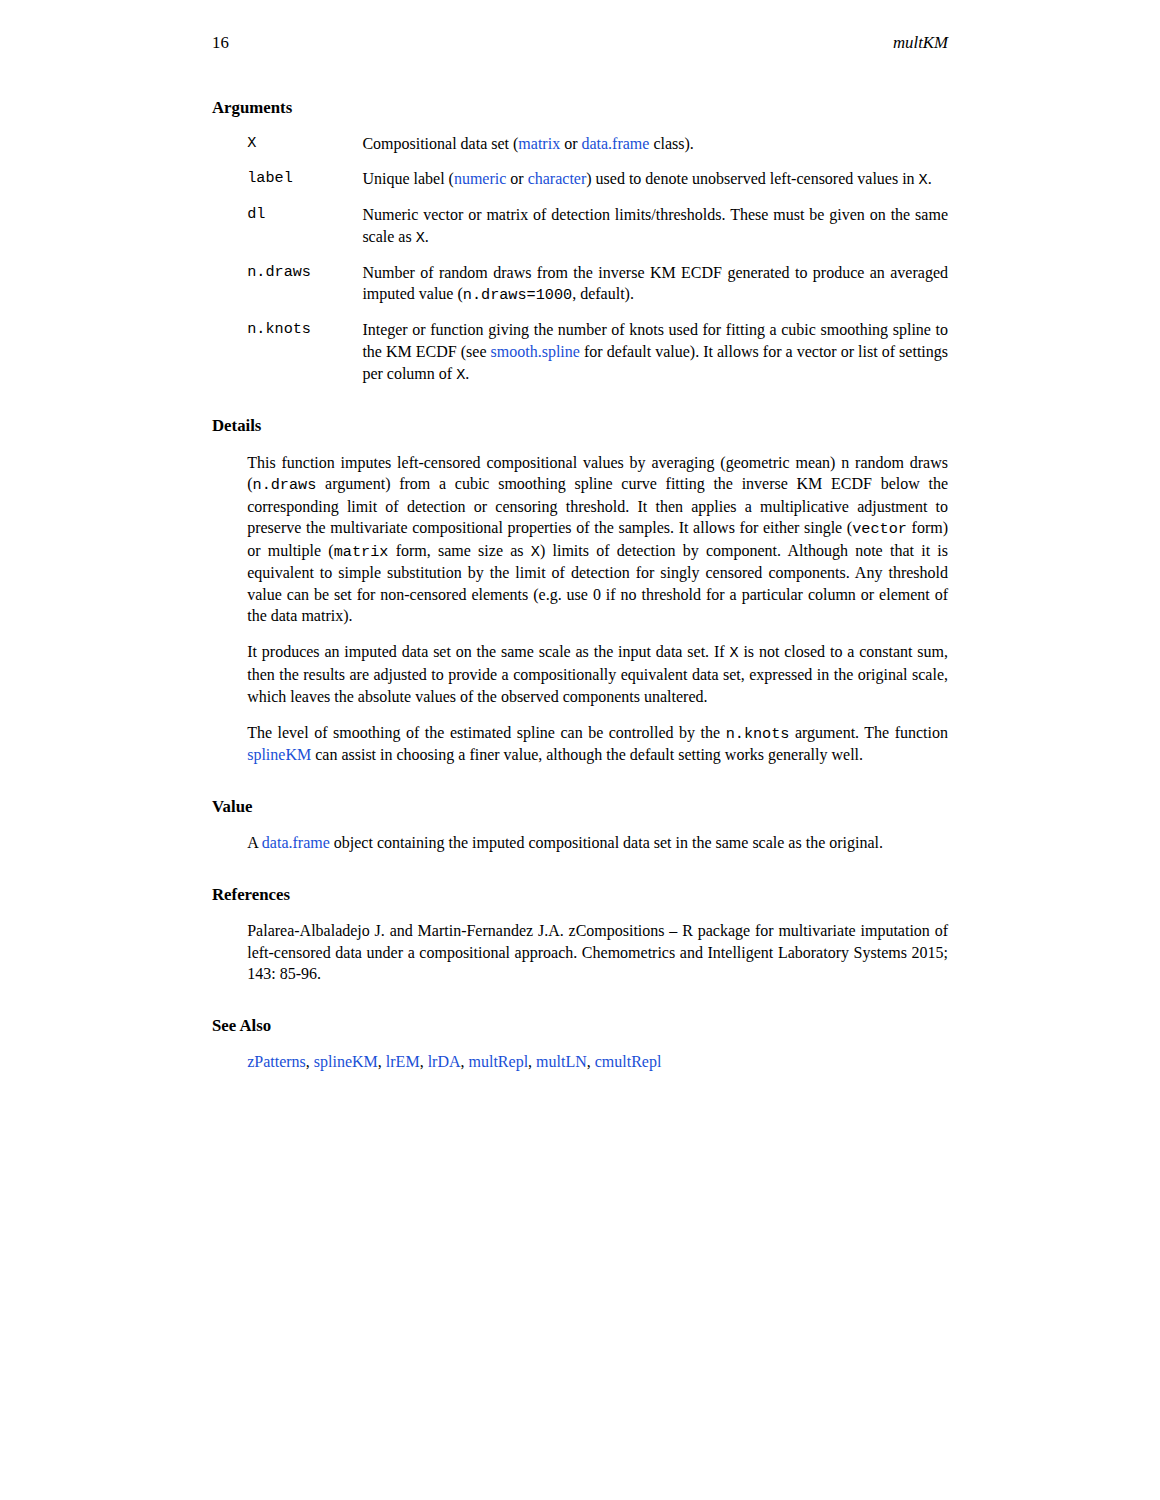16 multKM
Arguments
X
Compositional data set (matrix or data.frame class).
label
Unique label (numeric or character) used to denote unobserved left-censored values in X.
dl
Numeric vector or matrix of detection limits/thresholds. These must be given on the same scale as X.
n.draws
Number of random draws from the inverse KM ECDF generated to produce an averaged imputed value (n.draws=1000, default).
n.knots
Integer or function giving the number of knots used for fitting a cubic smoothing spline to the KM ECDF (see smooth.spline for default value). It allows for a vector or list of settings per column of X.
Details
This function imputes left-censored compositional values by averaging (geometric mean) n random draws (n.draws argument) from a cubic smoothing spline curve fitting the inverse KM ECDF below the corresponding limit of detection or censoring threshold. It then applies a multiplicative adjustment to preserve the multivariate compositional properties of the samples. It allows for either single (vector form) or multiple (matrix form, same size as X) limits of detection by component. Although note that it is equivalent to simple substitution by the limit of detection for singly censored components. Any threshold value can be set for non-censored elements (e.g. use 0 if no threshold for a particular column or element of the data matrix).
It produces an imputed data set on the same scale as the input data set. If X is not closed to a constant sum, then the results are adjusted to provide a compositionally equivalent data set, expressed in the original scale, which leaves the absolute values of the observed components unaltered.
The level of smoothing of the estimated spline can be controlled by the n.knots argument. The function splineKM can assist in choosing a finer value, although the default setting works generally well.
Value
A data.frame object containing the imputed compositional data set in the same scale as the original.
References
Palarea-Albaladejo J. and Martin-Fernandez J.A. zCompositions – R package for multivariate imputation of left-censored data under a compositional approach. Chemometrics and Intelligent Laboratory Systems 2015; 143: 85-96.
See Also
zPatterns, splineKM, lrEM, lrDA, multRepl, multLN, cmultRepl